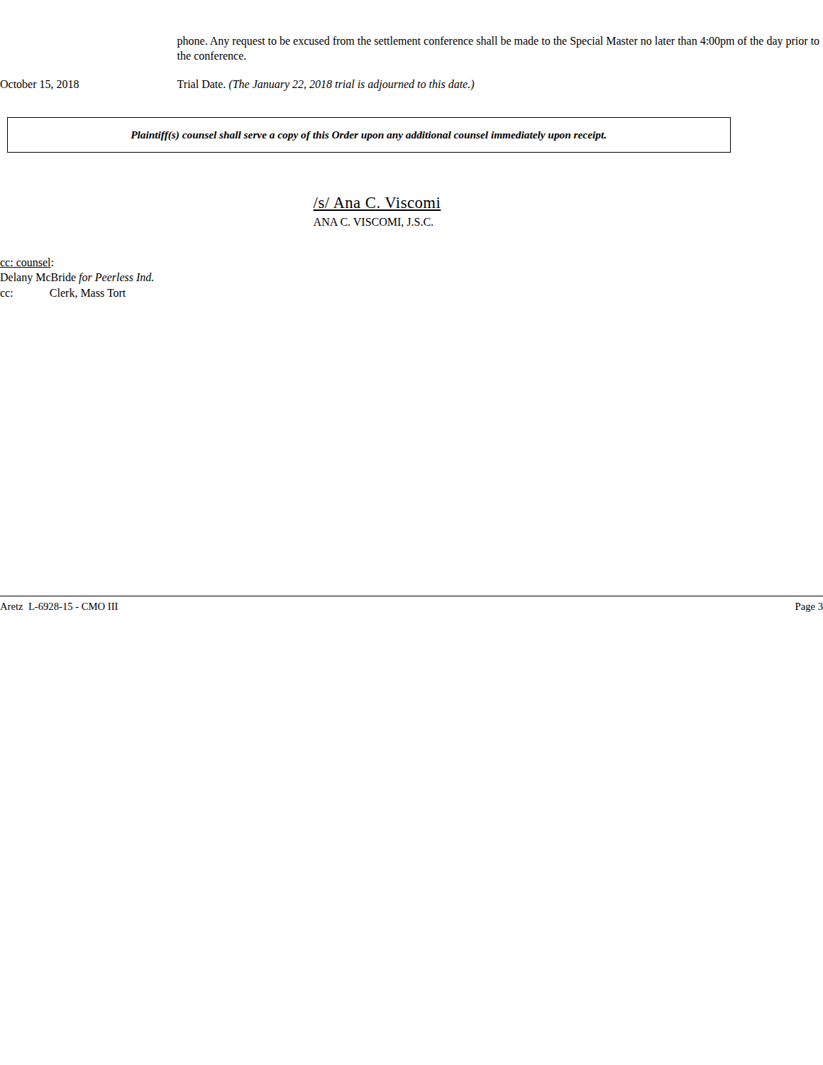phone. Any request to be excused from the settlement conference shall be made to the Special Master no later than 4:00pm of the day prior to the conference.
October 15, 2018
Trial Date. (The January 22, 2018 trial is adjourned to this date.)
Plaintiff(s) counsel shall serve a copy of this Order upon any additional counsel immediately upon receipt.
/s/ Ana C. Viscomi
ANA C. VISCOMI, J.S.C.
cc: counsel:
Delany McBride for Peerless Ind.
cc: Clerk, Mass Tort
Aretz L-6928-15 - CMO III Page 3